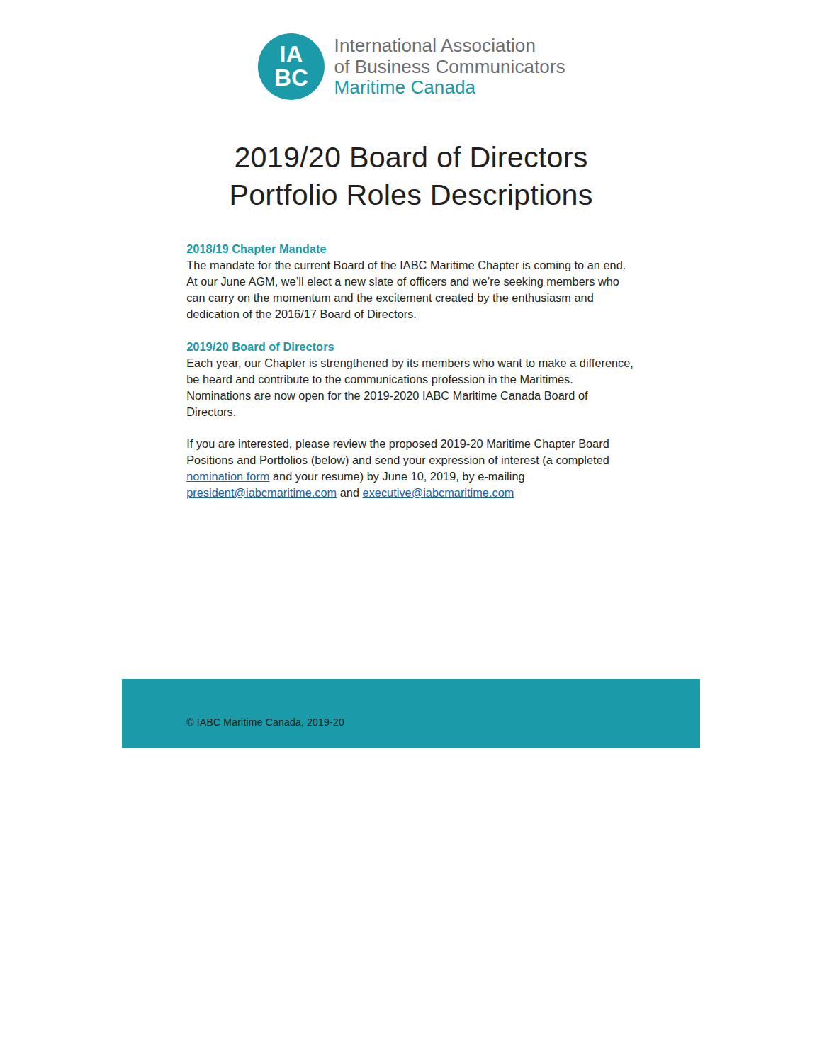IA BC
International Association
of Business Communicators
Maritime Canada
2019/20 Board of Directors Portfolio Roles Descriptions
2018/19 Chapter Mandate
The mandate for the current Board of the IABC Maritime Chapter is coming to an end. At our June AGM, we’ll elect a new slate of officers and we’re seeking members who can carry on the momentum and the excitement created by the enthusiasm and dedication of the 2016/17 Board of Directors.
2019/20 Board of Directors
Each year, our Chapter is strengthened by its members who want to make a difference, be heard and contribute to the communications profession in the Maritimes. Nominations are now open for the 2019-2020 IABC Maritime Canada Board of Directors.
If you are interested, please review the proposed 2019-20 Maritime Chapter Board Positions and Portfolios (below) and send your expression of interest (a completed nomination form and your resume) by June 10, 2019, by e-mailing president@iabcmaritime.com and executive@iabcmaritime.com
© IABC Maritime Canada, 2019-20